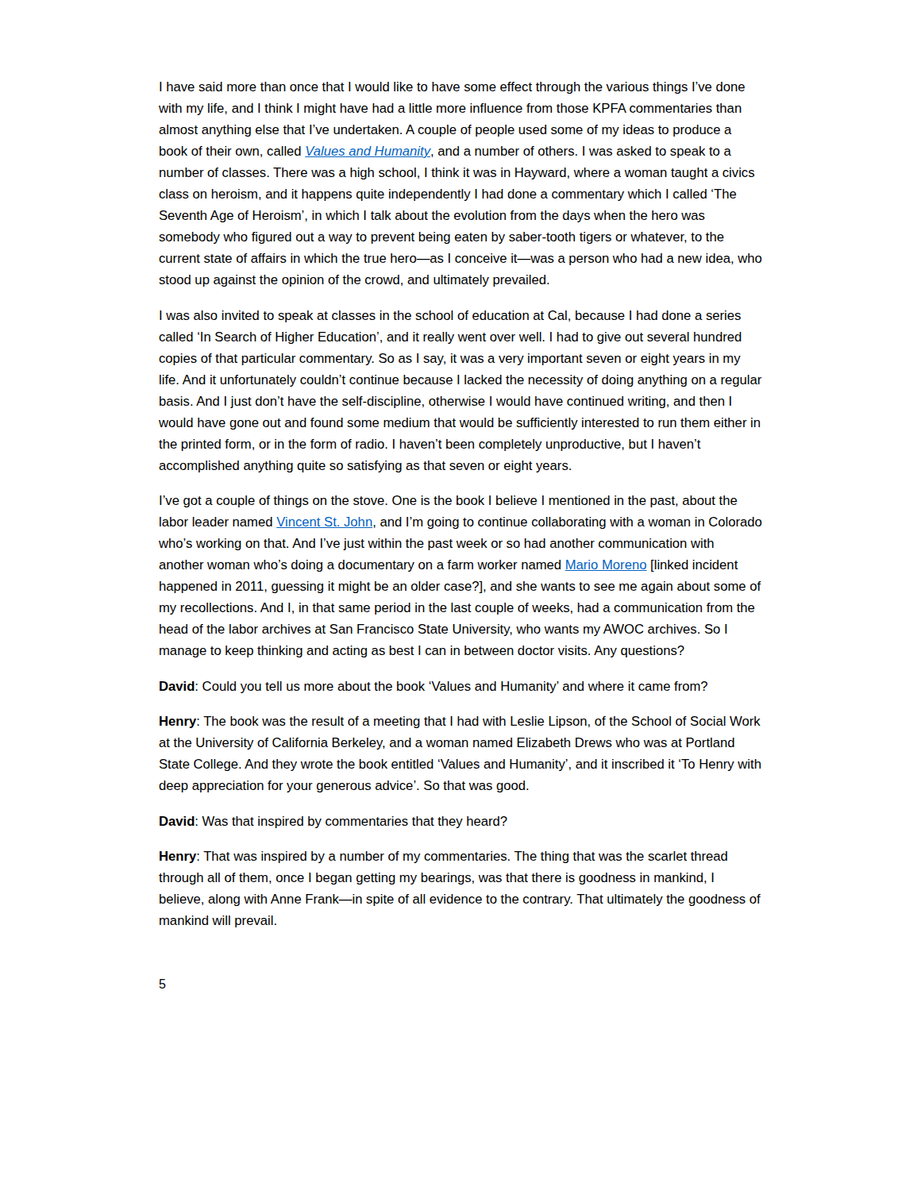I have said more than once that I would like to have some effect through the various things I’ve done with my life, and I think I might have had a little more influence from those KPFA commentaries than almost anything else that I’ve undertaken. A couple of people used some of my ideas to produce a book of their own, called Values and Humanity, and a number of others. I was asked to speak to a number of classes. There was a high school, I think it was in Hayward, where a woman taught a civics class on heroism, and it happens quite independently I had done a commentary which I called ‘The Seventh Age of Heroism’, in which I talk about the evolution from the days when the hero was somebody who figured out a way to prevent being eaten by saber-tooth tigers or whatever, to the current state of affairs in which the true hero—as I conceive it—was a person who had a new idea, who stood up against the opinion of the crowd, and ultimately prevailed.
I was also invited to speak at classes in the school of education at Cal, because I had done a series called ‘In Search of Higher Education’, and it really went over well. I had to give out several hundred copies of that particular commentary. So as I say, it was a very important seven or eight years in my life. And it unfortunately couldn’t continue because I lacked the necessity of doing anything on a regular basis. And I just don’t have the self-discipline, otherwise I would have continued writing, and then I would have gone out and found some medium that would be sufficiently interested to run them either in the printed form, or in the form of radio. I haven’t been completely unproductive, but I haven’t accomplished anything quite so satisfying as that seven or eight years.
I’ve got a couple of things on the stove. One is the book I believe I mentioned in the past, about the labor leader named Vincent St. John, and I’m going to continue collaborating with a woman in Colorado who’s working on that. And I’ve just within the past week or so had another communication with another woman who’s doing a documentary on a farm worker named Mario Moreno [linked incident happened in 2011, guessing it might be an older case?], and she wants to see me again about some of my recollections. And I, in that same period in the last couple of weeks, had a communication from the head of the labor archives at San Francisco State University, who wants my AWOC archives. So I manage to keep thinking and acting as best I can in between doctor visits. Any questions?
David: Could you tell us more about the book ‘Values and Humanity’ and where it came from?
Henry: The book was the result of a meeting that I had with Leslie Lipson, of the School of Social Work at the University of California Berkeley, and a woman named Elizabeth Drews who was at Portland State College. And they wrote the book entitled ‘Values and Humanity’, and it inscribed it ‘To Henry with deep appreciation for your generous advice’. So that was good.
David: Was that inspired by commentaries that they heard?
Henry: That was inspired by a number of my commentaries. The thing that was the scarlet thread through all of them, once I began getting my bearings, was that there is goodness in mankind, I believe, along with Anne Frank—in spite of all evidence to the contrary. That ultimately the goodness of mankind will prevail.
5